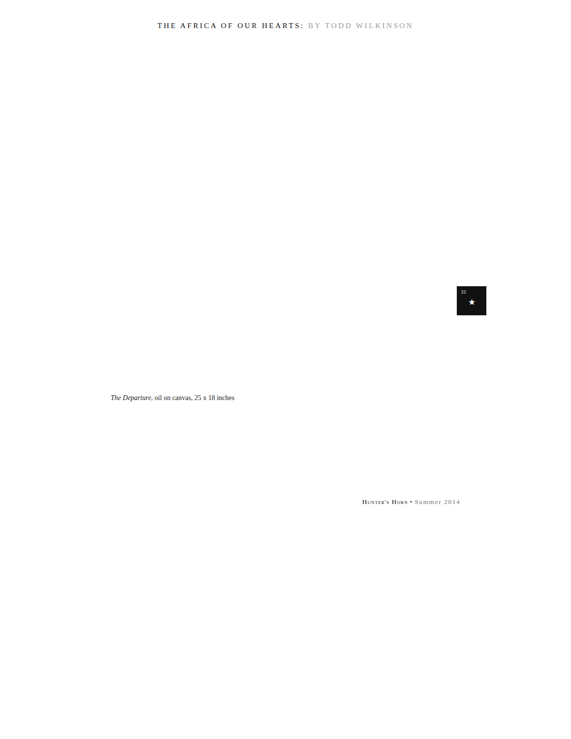The Africa of Our Hearts: by Todd Wilkinson
The Departure, oil on canvas, 25 x 18 inches
31 ★
Hunter's Horn • Summer 2014